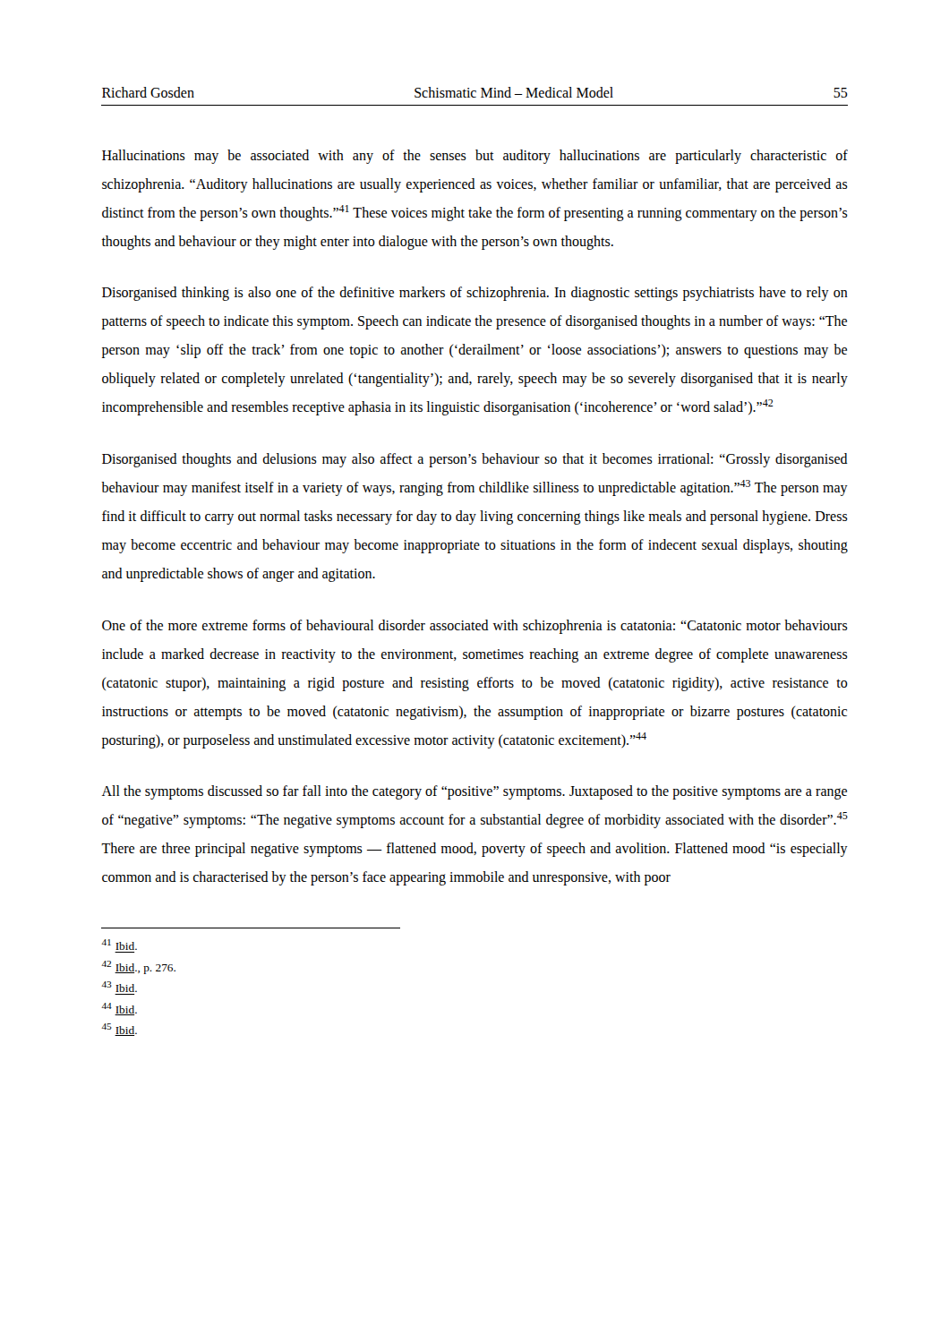Richard Gosden
Schismatic Mind – Medical Model
55
Hallucinations may be associated with any of the senses but auditory hallucinations are particularly characteristic of schizophrenia. “Auditory hallucinations are usually experienced as voices, whether familiar or unfamiliar, that are perceived as distinct from the person’s own thoughts.”41 These voices might take the form of presenting a running commentary on the person’s thoughts and behaviour or they might enter into dialogue with the person’s own thoughts.
Disorganised thinking is also one of the definitive markers of schizophrenia. In diagnostic settings psychiatrists have to rely on patterns of speech to indicate this symptom. Speech can indicate the presence of disorganised thoughts in a number of ways: “The person may ‘slip off the track’ from one topic to another (‘derailment’ or ‘loose associations’); answers to questions may be obliquely related or completely unrelated (‘tangentiality’); and, rarely, speech may be so severely disorganised that it is nearly incomprehensible and resembles receptive aphasia in its linguistic disorganisation (‘incoherence’ or ‘word salad’).”42
Disorganised thoughts and delusions may also affect a person’s behaviour so that it becomes irrational: “Grossly disorganised behaviour may manifest itself in a variety of ways, ranging from childlike silliness to unpredictable agitation.”43 The person may find it difficult to carry out normal tasks necessary for day to day living concerning things like meals and personal hygiene. Dress may become eccentric and behaviour may become inappropriate to situations in the form of indecent sexual displays, shouting and unpredictable shows of anger and agitation.
One of the more extreme forms of behavioural disorder associated with schizophrenia is catatonia: “Catatonic motor behaviours include a marked decrease in reactivity to the environment, sometimes reaching an extreme degree of complete unawareness (catatonic stupor), maintaining a rigid posture and resisting efforts to be moved (catatonic rigidity), active resistance to instructions or attempts to be moved (catatonic negativism), the assumption of inappropriate or bizarre postures (catatonic posturing), or purposeless and unstimulated excessive motor activity (catatonic excitement).”44
All the symptoms discussed so far fall into the category of “positive” symptoms. Juxtaposed to the positive symptoms are a range of “negative” symptoms: “The negative symptoms account for a substantial degree of morbidity associated with the disorder”.45 There are three principal negative symptoms — flattened mood, poverty of speech and avolition. Flattened mood “is especially common and is characterised by the person’s face appearing immobile and unresponsive, with poor
41 Ibid.
42 Ibid., p. 276.
43 Ibid.
44 Ibid.
45 Ibid.